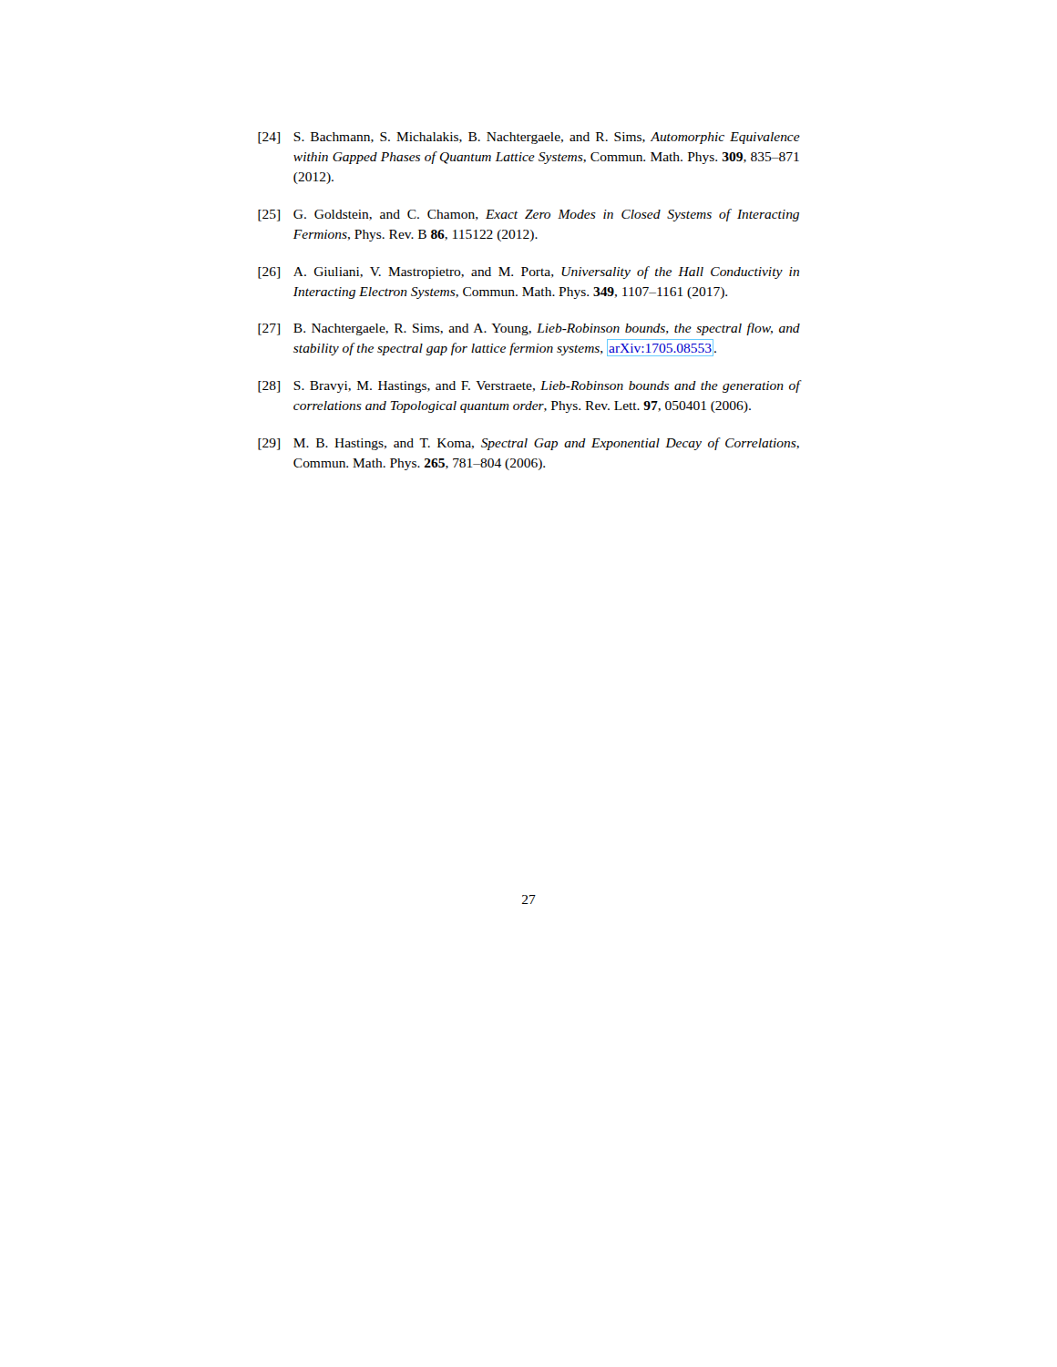[24] S. Bachmann, S. Michalakis, B. Nachtergaele, and R. Sims, Automorphic Equivalence within Gapped Phases of Quantum Lattice Systems, Commun. Math. Phys. 309, 835–871 (2012).
[25] G. Goldstein, and C. Chamon, Exact Zero Modes in Closed Systems of Interacting Fermions, Phys. Rev. B 86, 115122 (2012).
[26] A. Giuliani, V. Mastropietro, and M. Porta, Universality of the Hall Conductivity in Interacting Electron Systems, Commun. Math. Phys. 349, 1107–1161 (2017).
[27] B. Nachtergaele, R. Sims, and A. Young, Lieb-Robinson bounds, the spectral flow, and stability of the spectral gap for lattice fermion systems, arXiv:1705.08553.
[28] S. Bravyi, M. Hastings, and F. Verstraete, Lieb-Robinson bounds and the generation of correlations and Topological quantum order, Phys. Rev. Lett. 97, 050401 (2006).
[29] M. B. Hastings, and T. Koma, Spectral Gap and Exponential Decay of Correlations, Commun. Math. Phys. 265, 781–804 (2006).
27